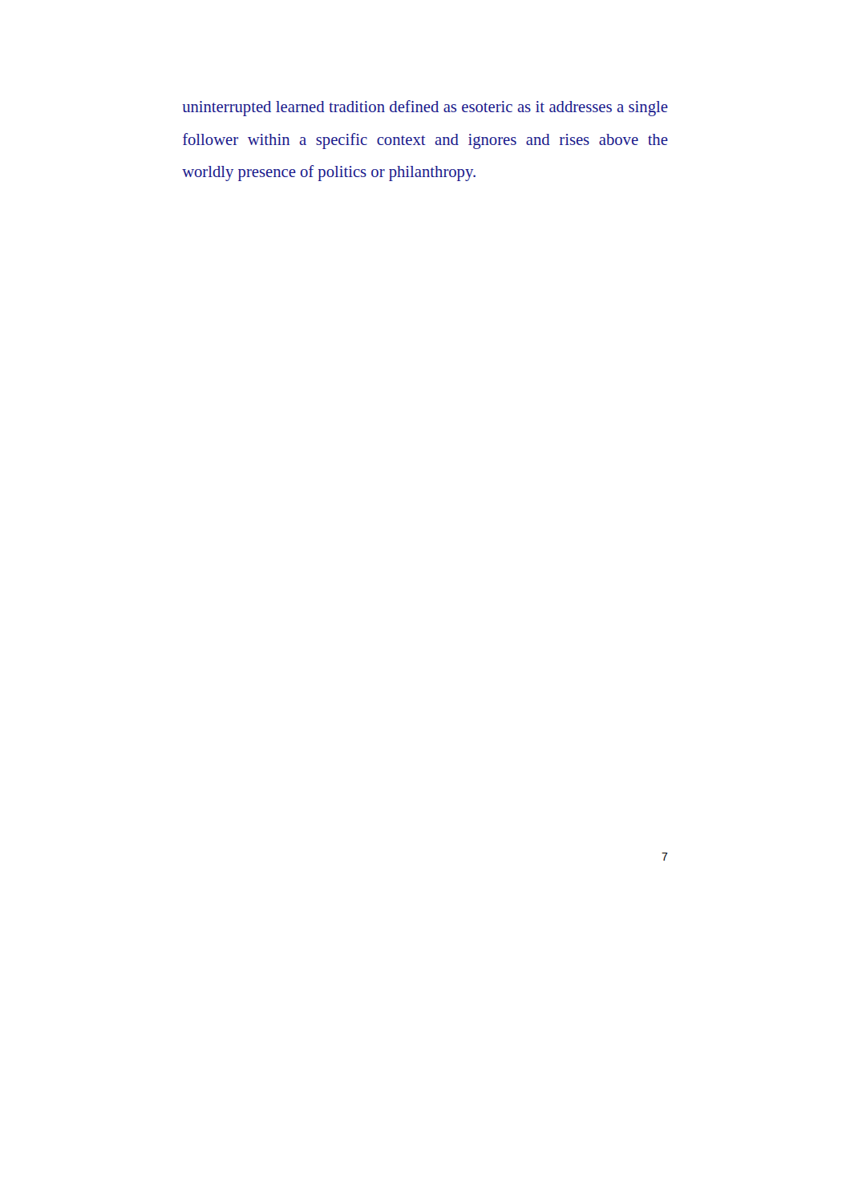uninterrupted learned tradition defined as esoteric as it addresses a single follower within a specific context and ignores and rises above the worldly presence of politics or philanthropy.
7